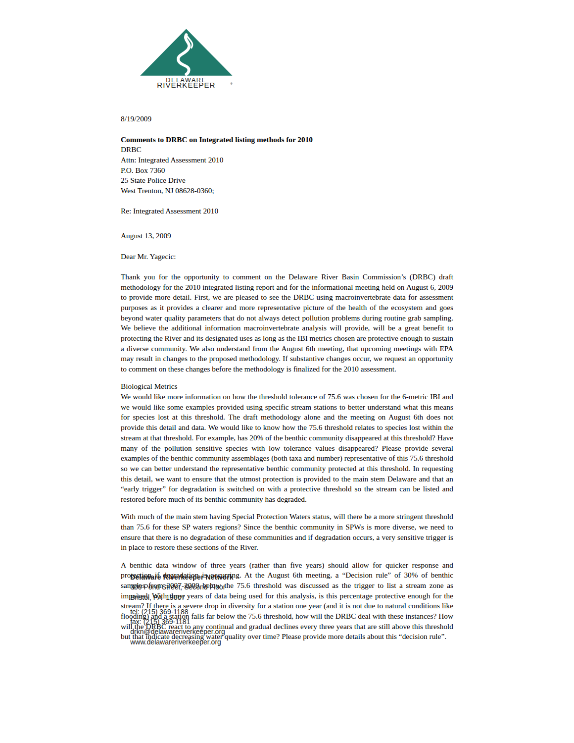Delaware Riverkeeper DELAWARE RIVERKEEPER ®
8/19/2009
Comments to DRBC on Integrated listing methods for 2010
DRBC
Attn: Integrated Assessment 2010
P.O. Box 7360
25 State Police Drive
West Trenton, NJ 08628-0360;
Re: Integrated Assessment 2010
August 13, 2009
Dear Mr. Yagecic:
Thank you for the opportunity to comment on the Delaware River Basin Commission’s (DRBC) draft methodology for the 2010 integrated listing report and for the informational meeting held on August 6, 2009 to provide more detail. First, we are pleased to see the DRBC using macroinvertebrate data for assessment purposes as it provides a clearer and more representative picture of the health of the ecosystem and goes beyond water quality parameters that do not always detect pollution problems during routine grab sampling. We believe the additional information macroinvertebrate analysis will provide, will be a great benefit to protecting the River and its designated uses as long as the IBI metrics chosen are protective enough to sustain a diverse community. We also understand from the August 6th meeting, that upcoming meetings with EPA may result in changes to the proposed methodology. If substantive changes occur, we request an opportunity to comment on these changes before the methodology is finalized for the 2010 assessment.
Biological Metrics
We would like more information on how the threshold tolerance of 75.6 was chosen for the 6-metric IBI and we would like some examples provided using specific stream stations to better understand what this means for species lost at this threshold. The draft methodology alone and the meeting on August 6th does not provide this detail and data. We would like to know how the 75.6 threshold relates to species lost within the stream at that threshold. For example, has 20% of the benthic community disappeared at this threshold? Have many of the pollution sensitive species with low tolerance values disappeared? Please provide several examples of the benthic community assemblages (both taxa and number) representative of this 75.6 threshold so we can better understand the representative benthic community protected at this threshold. In requesting this detail, we want to ensure that the utmost protection is provided to the main stem Delaware and that an “early trigger” for degradation is switched on with a protective threshold so the stream can be listed and restored before much of its benthic community has degraded.
With much of the main stem having Special Protection Waters status, will there be a more stringent threshold than 75.6 for these SP waters regions? Since the benthic community in SPWs is more diverse, we need to ensure that there is no degradation of these communities and if degradation occurs, a very sensitive trigger is in place to restore these sections of the River.
A benthic data window of three years (rather than five years) should allow for quicker response and protection if degradation is occurring. At the August 6th meeting, a “Decision rule” of 30% of benthic samples from 2007-2009 below the 75.6 threshold was discussed as the trigger to list a stream zone as impaired. With three years of data being used for this analysis, is this percentage protective enough for the stream? If there is a severe drop in diversity for a station one year (and it is not due to natural conditions like flooding) and a station falls far below the 75.6 threshold, how will the DRBC deal with these instances? How will the DRBC react to any continual and gradual declines every three years that are still above this threshold but that indicate decreasing water quality over time? Please provide more details about this “decision rule”.
Delaware Riverkeeper Network
300 Pond Street, Second Floor
Bristol, PA 19007
tel: (215) 369-1188
fax: (215) 369-1181
drkn@delawareriverkeeper.org
www.delawareriverkeeper.org